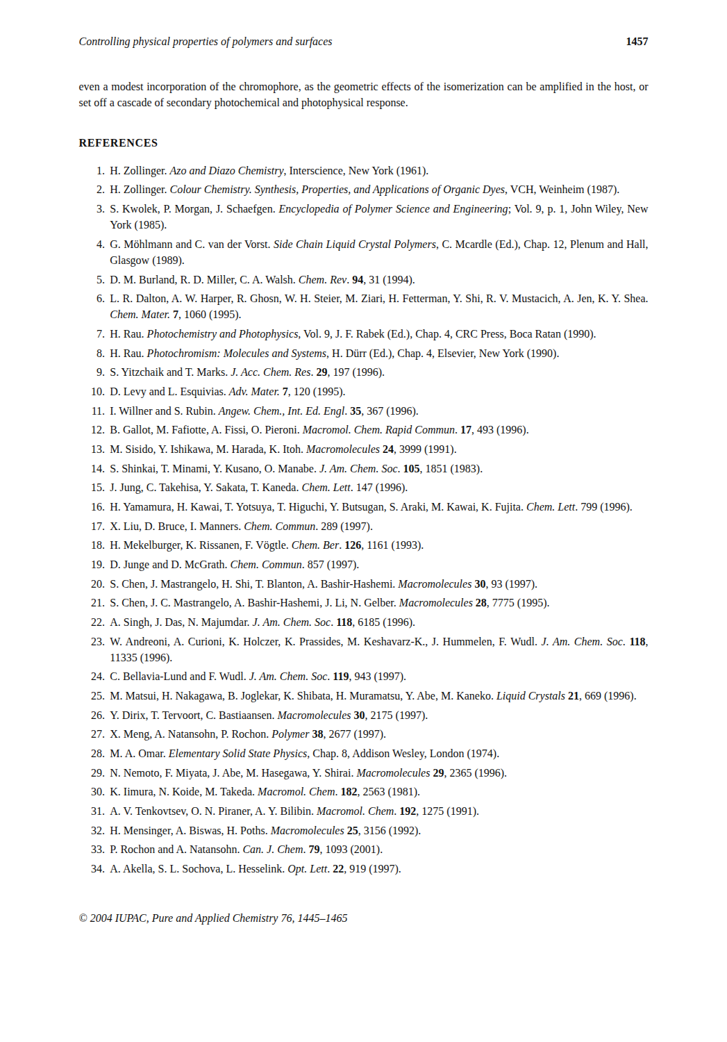Controlling physical properties of polymers and surfaces 1457
even a modest incorporation of the chromophore, as the geometric effects of the isomerization can be amplified in the host, or set off a cascade of secondary photochemical and photophysical response.
REFERENCES
H. Zollinger. Azo and Diazo Chemistry, Interscience, New York (1961).
H. Zollinger. Colour Chemistry. Synthesis, Properties, and Applications of Organic Dyes, VCH, Weinheim (1987).
S. Kwolek, P. Morgan, J. Schaefgen. Encyclopedia of Polymer Science and Engineering; Vol. 9, p. 1, John Wiley, New York (1985).
G. Möhlmann and C. van der Vorst. Side Chain Liquid Crystal Polymers, C. Mcardle (Ed.), Chap. 12, Plenum and Hall, Glasgow (1989).
D. M. Burland, R. D. Miller, C. A. Walsh. Chem. Rev. 94, 31 (1994).
L. R. Dalton, A. W. Harper, R. Ghosn, W. H. Steier, M. Ziari, H. Fetterman, Y. Shi, R. V. Mustacich, A. Jen, K. Y. Shea. Chem. Mater. 7, 1060 (1995).
H. Rau. Photochemistry and Photophysics, Vol. 9, J. F. Rabek (Ed.), Chap. 4, CRC Press, Boca Ratan (1990).
H. Rau. Photochromism: Molecules and Systems, H. Dürr (Ed.), Chap. 4, Elsevier, New York (1990).
S. Yitzchaik and T. Marks. J. Acc. Chem. Res. 29, 197 (1996).
D. Levy and L. Esquivias. Adv. Mater. 7, 120 (1995).
I. Willner and S. Rubin. Angew. Chem., Int. Ed. Engl. 35, 367 (1996).
B. Gallot, M. Fafiotte, A. Fissi, O. Pieroni. Macromol. Chem. Rapid Commun. 17, 493 (1996).
M. Sisido, Y. Ishikawa, M. Harada, K. Itoh. Macromolecules 24, 3999 (1991).
S. Shinkai, T. Minami, Y. Kusano, O. Manabe. J. Am. Chem. Soc. 105, 1851 (1983).
J. Jung, C. Takehisa, Y. Sakata, T. Kaneda. Chem. Lett. 147 (1996).
H. Yamamura, H. Kawai, T. Yotsuya, T. Higuchi, Y. Butsugan, S. Araki, M. Kawai, K. Fujita. Chem. Lett. 799 (1996).
X. Liu, D. Bruce, I. Manners. Chem. Commun. 289 (1997).
H. Mekelburger, K. Rissanen, F. Vögtle. Chem. Ber. 126, 1161 (1993).
D. Junge and D. McGrath. Chem. Commun. 857 (1997).
S. Chen, J. Mastrangelo, H. Shi, T. Blanton, A. Bashir-Hashemi. Macromolecules 30, 93 (1997).
S. Chen, J. C. Mastrangelo, A. Bashir-Hashemi, J. Li, N. Gelber. Macromolecules 28, 7775 (1995).
A. Singh, J. Das, N. Majumdar. J. Am. Chem. Soc. 118, 6185 (1996).
W. Andreoni, A. Curioni, K. Holczer, K. Prassides, M. Keshavarz-K., J. Hummelen, F. Wudl. J. Am. Chem. Soc. 118, 11335 (1996).
C. Bellavia-Lund and F. Wudl. J. Am. Chem. Soc. 119, 943 (1997).
M. Matsui, H. Nakagawa, B. Joglekar, K. Shibata, H. Muramatsu, Y. Abe, M. Kaneko. Liquid Crystals 21, 669 (1996).
Y. Dirix, T. Tervoort, C. Bastiaansen. Macromolecules 30, 2175 (1997).
X. Meng, A. Natansohn, P. Rochon. Polymer 38, 2677 (1997).
M. A. Omar. Elementary Solid State Physics, Chap. 8, Addison Wesley, London (1974).
N. Nemoto, F. Miyata, J. Abe, M. Hasegawa, Y. Shirai. Macromolecules 29, 2365 (1996).
K. Iimura, N. Koide, M. Takeda. Macromol. Chem. 182, 2563 (1981).
A. V. Tenkovtsev, O. N. Piraner, A. Y. Bilibin. Macromol. Chem. 192, 1275 (1991).
H. Mensinger, A. Biswas, H. Poths. Macromolecules 25, 3156 (1992).
P. Rochon and A. Natansohn. Can. J. Chem. 79, 1093 (2001).
A. Akella, S. L. Sochova, L. Hesselink. Opt. Lett. 22, 919 (1997).
© 2004 IUPAC, Pure and Applied Chemistry 76, 1445–1465